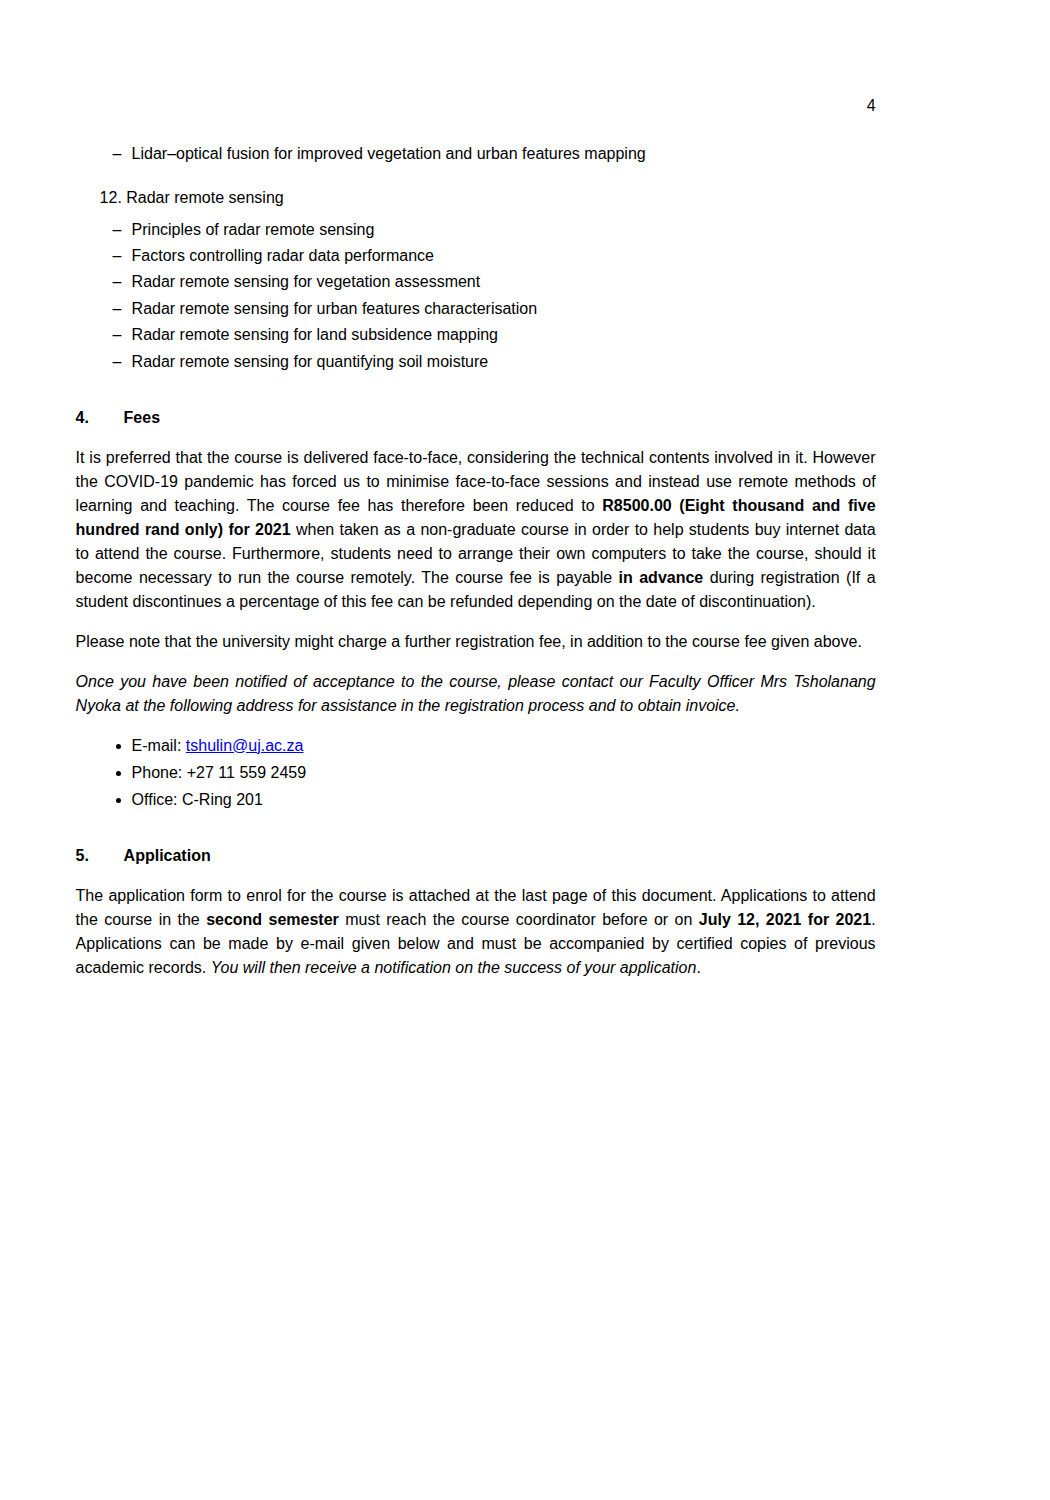4
Lidar–optical fusion for improved vegetation and urban features mapping
12. Radar remote sensing
Principles of radar remote sensing
Factors controlling radar data performance
Radar remote sensing for vegetation assessment
Radar remote sensing for urban features characterisation
Radar remote sensing for land subsidence mapping
Radar remote sensing for quantifying soil moisture
4. Fees
It is preferred that the course is delivered face-to-face, considering the technical contents involved in it. However the COVID-19 pandemic has forced us to minimise face-to-face sessions and instead use remote methods of learning and teaching. The course fee has therefore been reduced to R8500.00 (Eight thousand and five hundred rand only) for 2021 when taken as a non-graduate course in order to help students buy internet data to attend the course. Furthermore, students need to arrange their own computers to take the course, should it become necessary to run the course remotely. The course fee is payable in advance during registration (If a student discontinues a percentage of this fee can be refunded depending on the date of discontinuation).
Please note that the university might charge a further registration fee, in addition to the course fee given above.
Once you have been notified of acceptance to the course, please contact our Faculty Officer Mrs Tsholanang Nyoka at the following address for assistance in the registration process and to obtain invoice.
E-mail: tshulin@uj.ac.za
Phone: +27 11 559 2459
Office: C-Ring 201
5. Application
The application form to enrol for the course is attached at the last page of this document. Applications to attend the course in the second semester must reach the course coordinator before or on July 12, 2021 for 2021. Applications can be made by e-mail given below and must be accompanied by certified copies of previous academic records. You will then receive a notification on the success of your application.